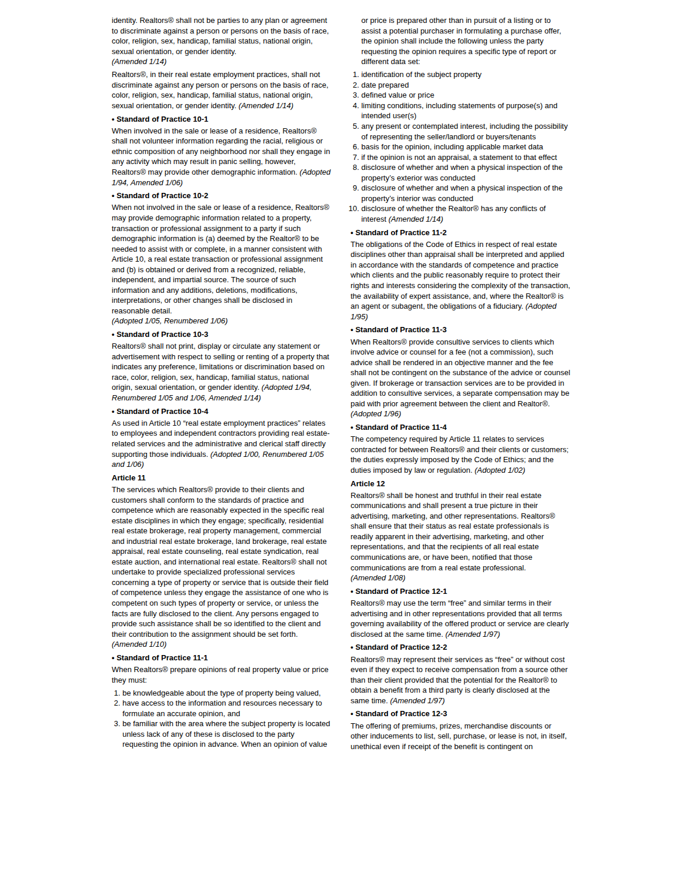identity. Realtors® shall not be parties to any plan or agreement to discriminate against a person or persons on the basis of race, color, religion, sex, handicap, familial status, national origin, sexual orientation, or gender identity.
(Amended 1/14)
Realtors®, in their real estate employment practices, shall not discriminate against any person or persons on the basis of race, color, religion, sex, handicap, familial status, national origin, sexual orientation, or gender identity. (Amended 1/14)
Standard of Practice 10-1
When involved in the sale or lease of a residence, Realtors® shall not volunteer information regarding the racial, religious or ethnic composition of any neighborhood nor shall they engage in any activity which may result in panic selling, however, Realtors® may provide other demographic information. (Adopted 1/94, Amended 1/06)
Standard of Practice 10-2
When not involved in the sale or lease of a residence, Realtors® may provide demographic information related to a property, transaction or professional assignment to a party if such demographic information is (a) deemed by the Realtor® to be needed to assist with or complete, in a manner consistent with Article 10, a real estate transaction or professional assignment and (b) is obtained or derived from a recognized, reliable, independent, and impartial source. The source of such information and any additions, deletions, modifications, interpretations, or other changes shall be disclosed in reasonable detail.
(Adopted 1/05, Renumbered 1/06)
Standard of Practice 10-3
Realtors® shall not print, display or circulate any statement or advertisement with respect to selling or renting of a property that indicates any preference, limitations or discrimination based on race, color, religion, sex, handicap, familial status, national origin, sexual orientation, or gender identity. (Adopted 1/94, Renumbered 1/05 and 1/06, Amended 1/14)
Standard of Practice 10-4
As used in Article 10 “real estate employment practices” relates to employees and independent contractors providing real estate-related services and the administrative and clerical staff directly supporting those individuals. (Adopted 1/00, Renumbered 1/05 and 1/06)
Article 11
The services which Realtors® provide to their clients and customers shall conform to the standards of practice and competence which are reasonably expected in the specific real estate disciplines in which they engage; specifically, residential real estate brokerage, real property management, commercial and industrial real estate brokerage, land brokerage, real estate appraisal, real estate counseling, real estate syndication, real estate auction, and international real estate. Realtors® shall not undertake to provide specialized professional services concerning a type of property or service that is outside their field of competence unless they engage the assistance of one who is competent on such types of property or service, or unless the facts are fully disclosed to the client. Any persons engaged to provide such assistance shall be so identified to the client and their contribution to the assignment should be set forth. (Amended 1/10)
Standard of Practice 11-1
When Realtors® prepare opinions of real property value or price they must:
be knowledgeable about the type of property being valued,
have access to the information and resources necessary to formulate an accurate opinion, and
be familiar with the area where the subject property is located unless lack of any of these is disclosed to the party requesting the opinion in advance. When an opinion of value or price is prepared other than in pursuit of a listing or to assist a potential purchaser in formulating a purchase offer, the opinion shall include the following unless the party requesting the opinion requires a specific type of report or different data set:
identification of the subject property
date prepared
defined value or price
limiting conditions, including statements of purpose(s) and intended user(s)
any present or contemplated interest, including the possibility of representing the seller/landlord or buyers/tenants
basis for the opinion, including applicable market data
if the opinion is not an appraisal, a statement to that effect
disclosure of whether and when a physical inspection of the property’s exterior was conducted
disclosure of whether and when a physical inspection of the property’s interior was conducted
disclosure of whether the Realtor® has any conflicts of interest (Amended 1/14)
Standard of Practice 11-2
The obligations of the Code of Ethics in respect of real estate disciplines other than appraisal shall be interpreted and applied in accordance with the standards of competence and practice which clients and the public reasonably require to protect their rights and interests considering the complexity of the transaction, the availability of expert assistance, and, where the Realtor® is an agent or subagent, the obligations of a fiduciary. (Adopted 1/95)
Standard of Practice 11-3
When Realtors® provide consultive services to clients which involve advice or counsel for a fee (not a commission), such advice shall be rendered in an objective manner and the fee shall not be contingent on the substance of the advice or counsel given. If brokerage or transaction services are to be provided in addition to consultive services, a separate compensation may be paid with prior agreement between the client and Realtor®. (Adopted 1/96)
Standard of Practice 11-4
The competency required by Article 11 relates to services contracted for between Realtors® and their clients or customers; the duties expressly imposed by the Code of Ethics; and the duties imposed by law or regulation. (Adopted 1/02)
Article 12
Realtors® shall be honest and truthful in their real estate communications and shall present a true picture in their advertising, marketing, and other representations. Realtors® shall ensure that their status as real estate professionals is readily apparent in their advertising, marketing, and other representations, and that the recipients of all real estate communications are, or have been, notified that those communications are from a real estate professional.
(Amended 1/08)
Standard of Practice 12-1
Realtors® may use the term “free” and similar terms in their advertising and in other representations provided that all terms governing availability of the offered product or service are clearly disclosed at the same time. (Amended 1/97)
Standard of Practice 12-2
Realtors® may represent their services as “free” or without cost even if they expect to receive compensation from a source other than their client provided that the potential for the Realtor® to obtain a benefit from a third party is clearly disclosed at the same time. (Amended 1/97)
Standard of Practice 12-3
The offering of premiums, prizes, merchandise discounts or other inducements to list, sell, purchase, or lease is not, in itself, unethical even if receipt of the benefit is contingent on